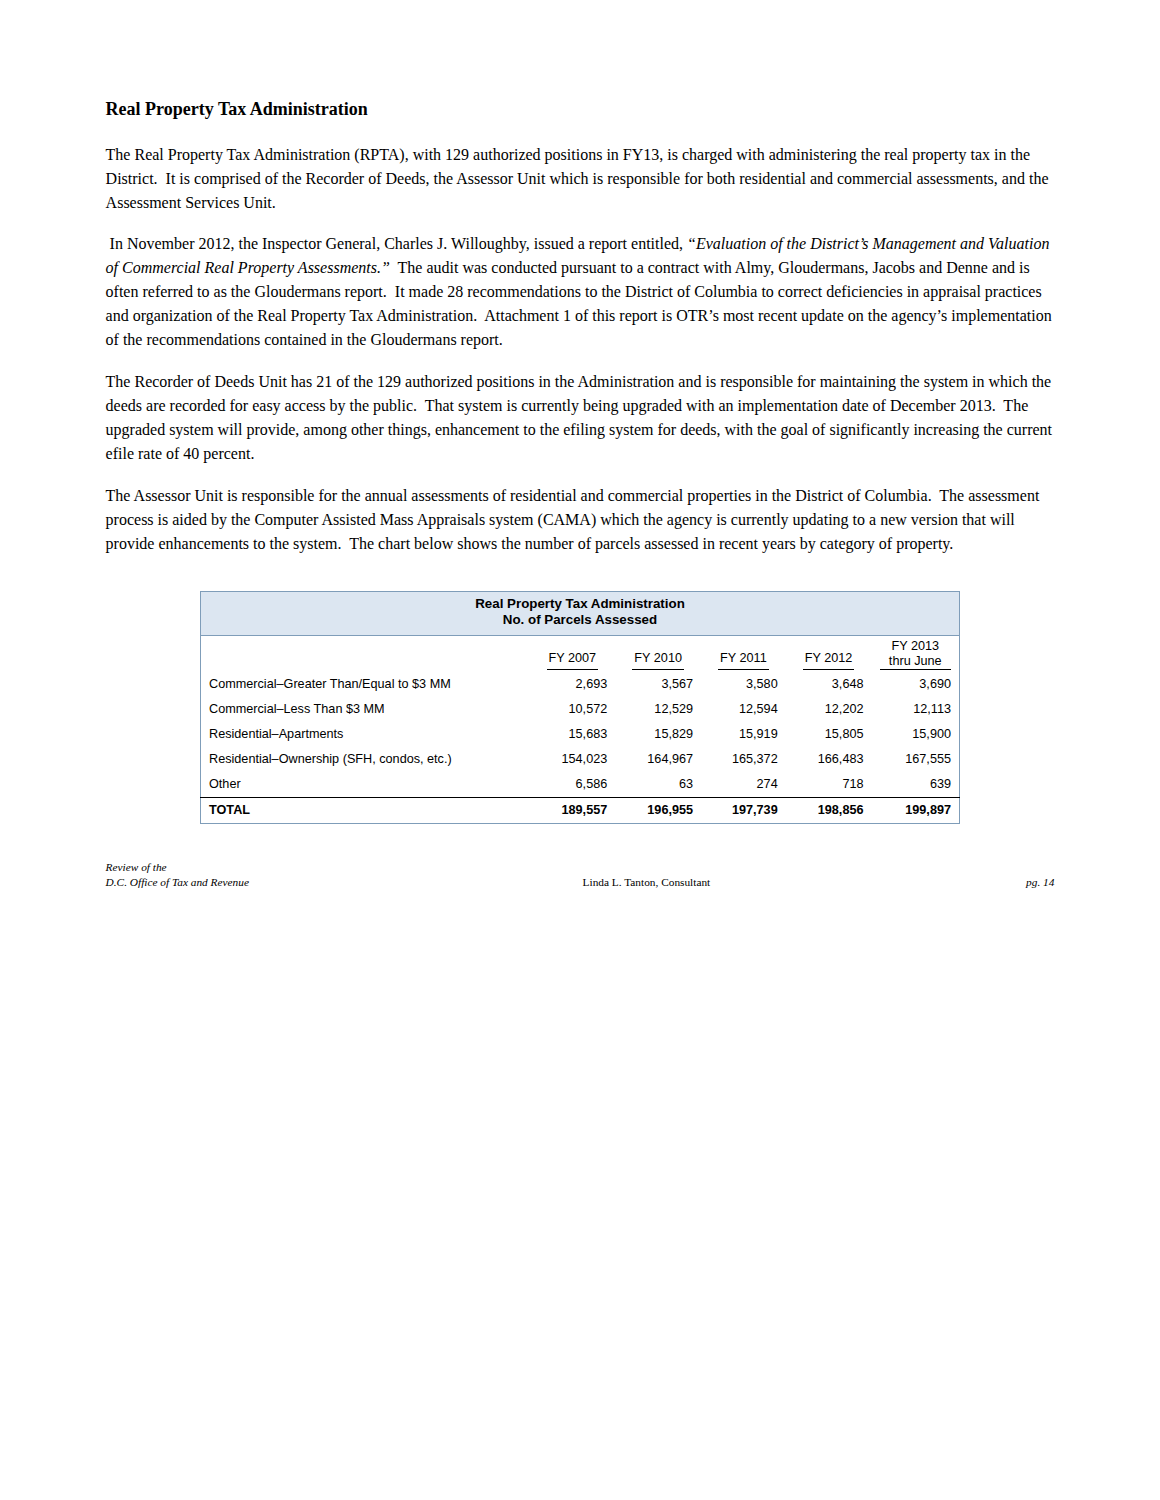Real Property Tax Administration
The Real Property Tax Administration (RPTA), with 129 authorized positions in FY13, is charged with administering the real property tax in the District. It is comprised of the Recorder of Deeds, the Assessor Unit which is responsible for both residential and commercial assessments, and the Assessment Services Unit.
In November 2012, the Inspector General, Charles J. Willoughby, issued a report entitled, “Evaluation of the District’s Management and Valuation of Commercial Real Property Assessments.” The audit was conducted pursuant to a contract with Almy, Gloudermans, Jacobs and Denne and is often referred to as the Gloudermans report. It made 28 recommendations to the District of Columbia to correct deficiencies in appraisal practices and organization of the Real Property Tax Administration. Attachment 1 of this report is OTR’s most recent update on the agency’s implementation of the recommendations contained in the Gloudermans report.
The Recorder of Deeds Unit has 21 of the 129 authorized positions in the Administration and is responsible for maintaining the system in which the deeds are recorded for easy access by the public. That system is currently being upgraded with an implementation date of December 2013. The upgraded system will provide, among other things, enhancement to the efiling system for deeds, with the goal of significantly increasing the current efile rate of 40 percent.
The Assessor Unit is responsible for the annual assessments of residential and commercial properties in the District of Columbia. The assessment process is aided by the Computer Assisted Mass Appraisals system (CAMA) which the agency is currently updating to a new version that will provide enhancements to the system. The chart below shows the number of parcels assessed in recent years by category of property.
Real Property Tax Administration No. of Parcels Assessed
| | FY 2007 | FY 2010 | FY 2011 | FY 2012 | FY 2013 thru June |
| --- | --- | --- | --- | --- | --- |
| Commercial–Greater Than/Equal to $3 MM | 2,693 | 3,567 | 3,580 | 3,648 | 3,690 |
| Commercial–Less Than $3 MM | 10,572 | 12,529 | 12,594 | 12,202 | 12,113 |
| Residential–Apartments | 15,683 | 15,829 | 15,919 | 15,805 | 15,900 |
| Residential–Ownership (SFH, condos, etc.) | 154,023 | 164,967 | 165,372 | 166,483 | 167,555 |
| Other | 6,586 | 63 | 274 | 718 | 639 |
| TOTAL | 189,557 | 196,955 | 197,739 | 198,856 | 199,897 |
Review of the
D.C. Office of Tax and Revenue
Linda L. Tanton, Consultant
pg. 14